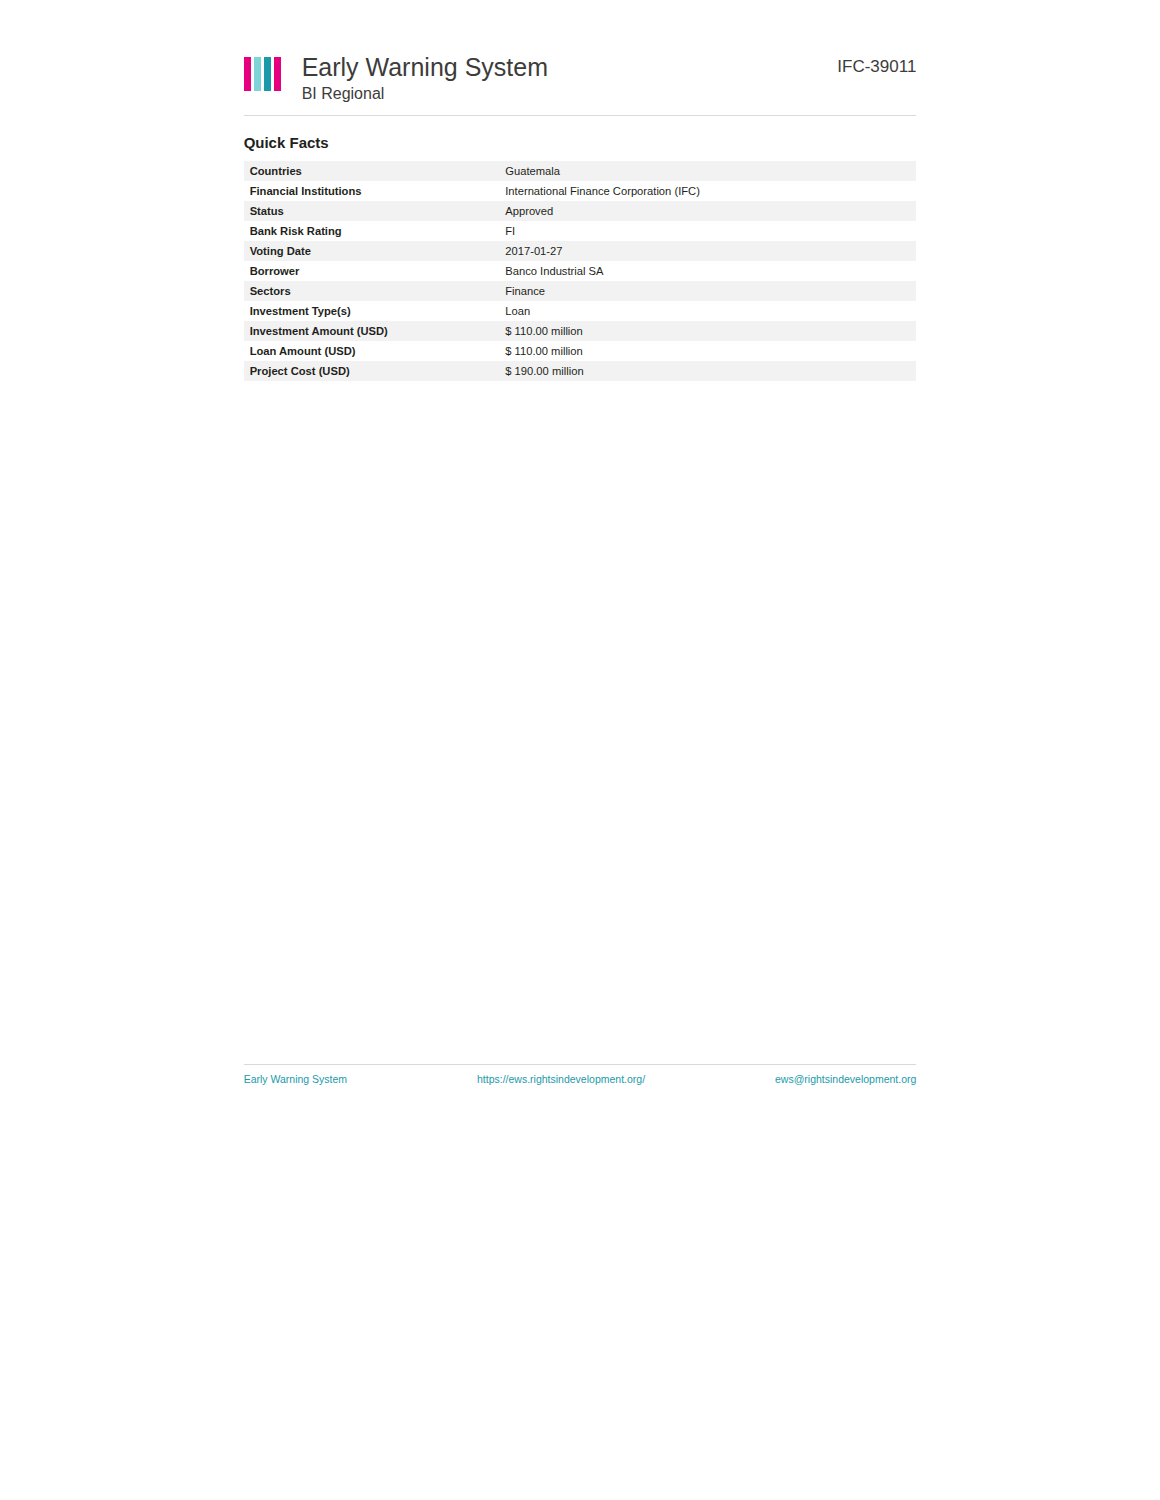Early Warning System
BI Regional
IFC-39011
Quick Facts
| Countries | Guatemala |
| Financial Institutions | International Finance Corporation (IFC) |
| Status | Approved |
| Bank Risk Rating | FI |
| Voting Date | 2017-01-27 |
| Borrower | Banco Industrial SA |
| Sectors | Finance |
| Investment Type(s) | Loan |
| Investment Amount (USD) | $ 110.00 million |
| Loan Amount (USD) | $ 110.00 million |
| Project Cost (USD) | $ 190.00 million |
Early Warning System
https://ews.rightsindevelopment.org/
ews@rightsindevelopment.org